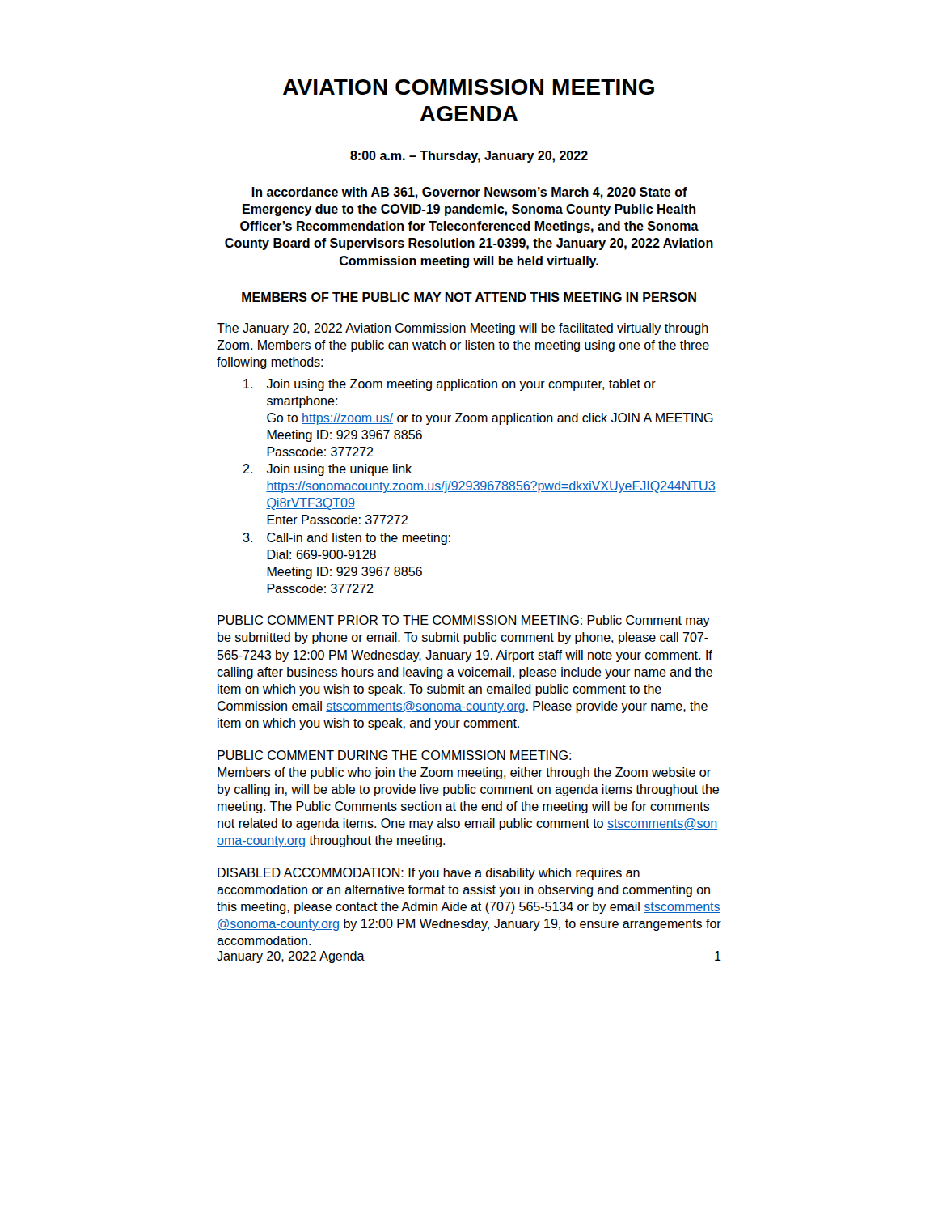AVIATION COMMISSION MEETING
AGENDA
8:00 a.m. – Thursday, January 20, 2022
In accordance with AB 361, Governor Newsom’s March 4, 2020 State of Emergency due to the COVID-19 pandemic, Sonoma County Public Health Officer’s Recommendation for Teleconferenced Meetings, and the Sonoma County Board of Supervisors Resolution 21-0399, the January 20, 2022 Aviation Commission meeting will be held virtually.
MEMBERS OF THE PUBLIC MAY NOT ATTEND THIS MEETING IN PERSON
The January 20, 2022 Aviation Commission Meeting will be facilitated virtually through Zoom. Members of the public can watch or listen to the meeting using one of the three following methods:
Join using the Zoom meeting application on your computer, tablet or smartphone: Go to https://zoom.us/ or to your Zoom application and click JOIN A MEETING Meeting ID: 929 3967 8856 Passcode: 377272
Join using the unique link https://sonomacounty.zoom.us/j/92939678856?pwd=dkxiVXUyeFJIQ244NTU3Qi8rVTF3QT09 Enter Passcode: 377272
Call-in and listen to the meeting: Dial: 669-900-9128 Meeting ID: 929 3967 8856 Passcode: 377272
PUBLIC COMMENT PRIOR TO THE COMMISSION MEETING: Public Comment may be submitted by phone or email. To submit public comment by phone, please call 707-565-7243 by 12:00 PM Wednesday, January 19. Airport staff will note your comment. If calling after business hours and leaving a voicemail, please include your name and the item on which you wish to speak. To submit an emailed public comment to the Commission email stscomments@sonoma-county.org. Please provide your name, the item on which you wish to speak, and your comment.
PUBLIC COMMENT DURING THE COMMISSION MEETING:
Members of the public who join the Zoom meeting, either through the Zoom website or by calling in, will be able to provide live public comment on agenda items throughout the meeting. The Public Comments section at the end of the meeting will be for comments not related to agenda items. One may also email public comment to stscomments@sonoma-county.org throughout the meeting.
DISABLED ACCOMMODATION: If you have a disability which requires an accommodation or an alternative format to assist you in observing and commenting on this meeting, please contact the Admin Aide at (707) 565-5134 or by email stscomments@sonoma-county.org by 12:00 PM Wednesday, January 19, to ensure arrangements for accommodation.
January 20, 2022 Agenda 1